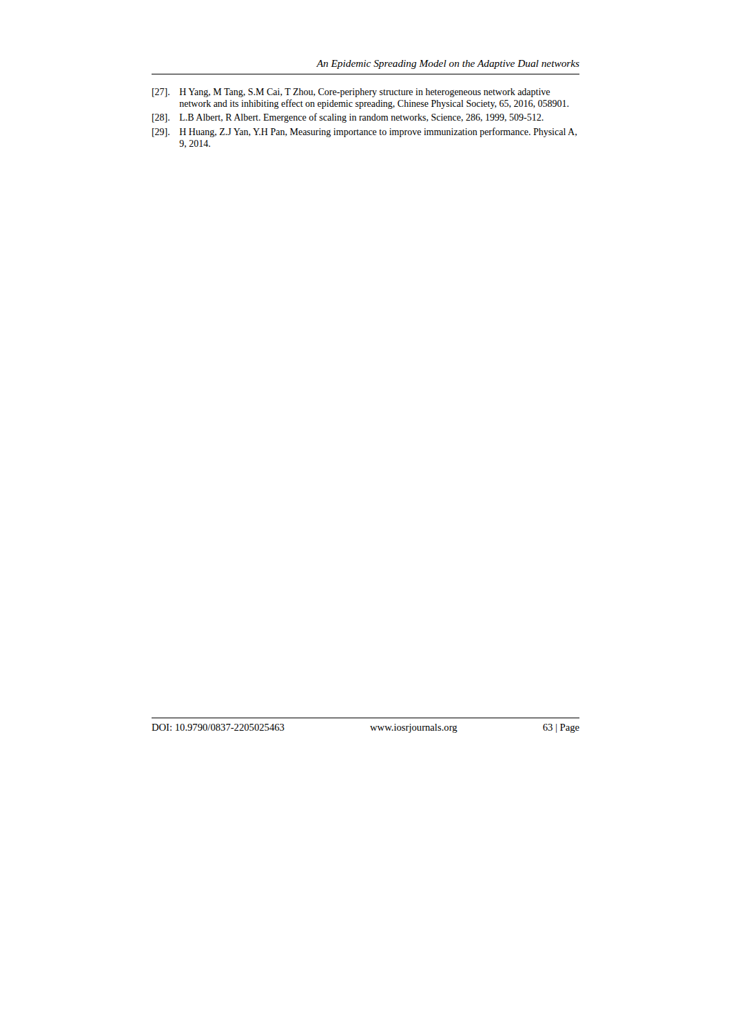An Epidemic Spreading Model on the Adaptive Dual networks
[27].
H Yang, M Tang, S.M Cai, T Zhou, Core-periphery structure in heterogeneous network adaptive network and its inhibiting effect on epidemic spreading, Chinese Physical Society, 65, 2016, 058901.
[28].
L.B Albert, R Albert. Emergence of scaling in random networks, Science, 286, 1999, 509-512.
[29].
H Huang, Z.J Yan, Y.H Pan, Measuring importance to improve immunization performance. Physical A, 9, 2014.
DOI: 10.9790/0837-2205025463
www.iosrjournals.org
63 | Page